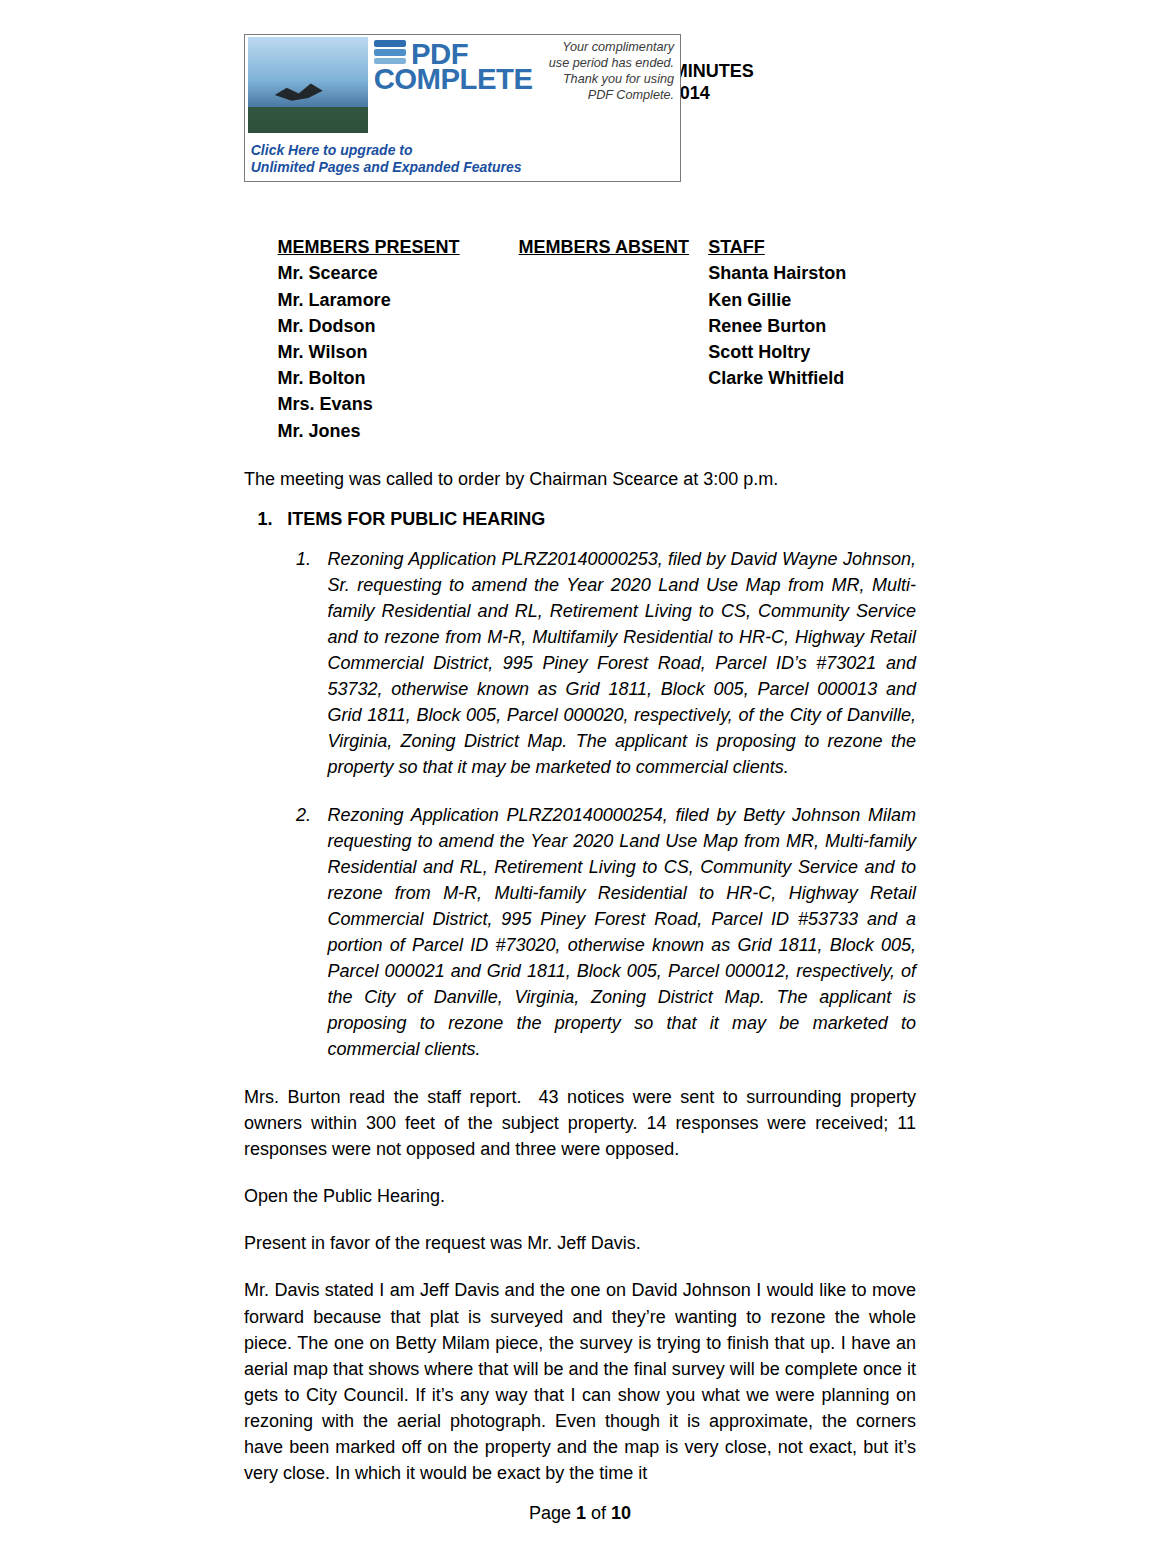ING COMMISSION MINUTES
October 13, 2014
PDF
COMPLETE
Your complimentary
use period has ended.
Thank you for using
PDF Complete.
Click Here to upgrade to
Unlimited Pages and Expanded Features
| MEMBERS PRESENT | MEMBERS ABSENT | STAFF |
| Mr. Scearce | | Shanta Hairston |
| Mr. Laramore | | Ken Gillie |
| Mr. Dodson | | Renee Burton |
| Mr. Wilson | | Scott Holtry |
| Mr. Bolton | | Clarke Whitfield |
| Mrs. Evans | | |
| Mr. Jones | | |
The meeting was called to order by Chairman Scearce at 3:00 p.m.
ITEMS FOR PUBLIC HEARING
Rezoning Application PLRZ20140000253, filed by David Wayne Johnson, Sr. requesting to amend the Year 2020 Land Use Map from MR, Multi-family Residential and RL, Retirement Living to CS, Community Service and to rezone from M-R, Multifamily Residential to HR-C, Highway Retail Commercial District, 995 Piney Forest Road, Parcel ID’s #73021 and 53732, otherwise known as Grid 1811, Block 005, Parcel 000013 and Grid 1811, Block 005, Parcel 000020, respectively, of the City of Danville, Virginia, Zoning District Map. The applicant is proposing to rezone the property so that it may be marketed to commercial clients.
Rezoning Application PLRZ20140000254, filed by Betty Johnson Milam requesting to amend the Year 2020 Land Use Map from MR, Multi-family Residential and RL, Retirement Living to CS, Community Service and to rezone from M-R, Multi-family Residential to HR-C, Highway Retail Commercial District, 995 Piney Forest Road, Parcel ID #53733 and a portion of Parcel ID #73020, otherwise known as Grid 1811, Block 005, Parcel 000021 and Grid 1811, Block 005, Parcel 000012, respectively, of the City of Danville, Virginia, Zoning District Map. The applicant is proposing to rezone the property so that it may be marketed to commercial clients.
Mrs. Burton read the staff report. 43 notices were sent to surrounding property owners within 300 feet of the subject property. 14 responses were received; 11 responses were not opposed and three were opposed.
Open the Public Hearing.
Present in favor of the request was Mr. Jeff Davis.
Mr. Davis stated I am Jeff Davis and the one on David Johnson I would like to move forward because that plat is surveyed and they’re wanting to rezone the whole piece. The one on Betty Milam piece, the survey is trying to finish that up. I have an aerial map that shows where that will be and the final survey will be complete once it gets to City Council. If it’s any way that I can show you what we were planning on rezoning with the aerial photograph. Even though it is approximate, the corners have been marked off on the property and the map is very close, not exact, but it’s very close. In which it would be exact by the time it
Page 1 of 10